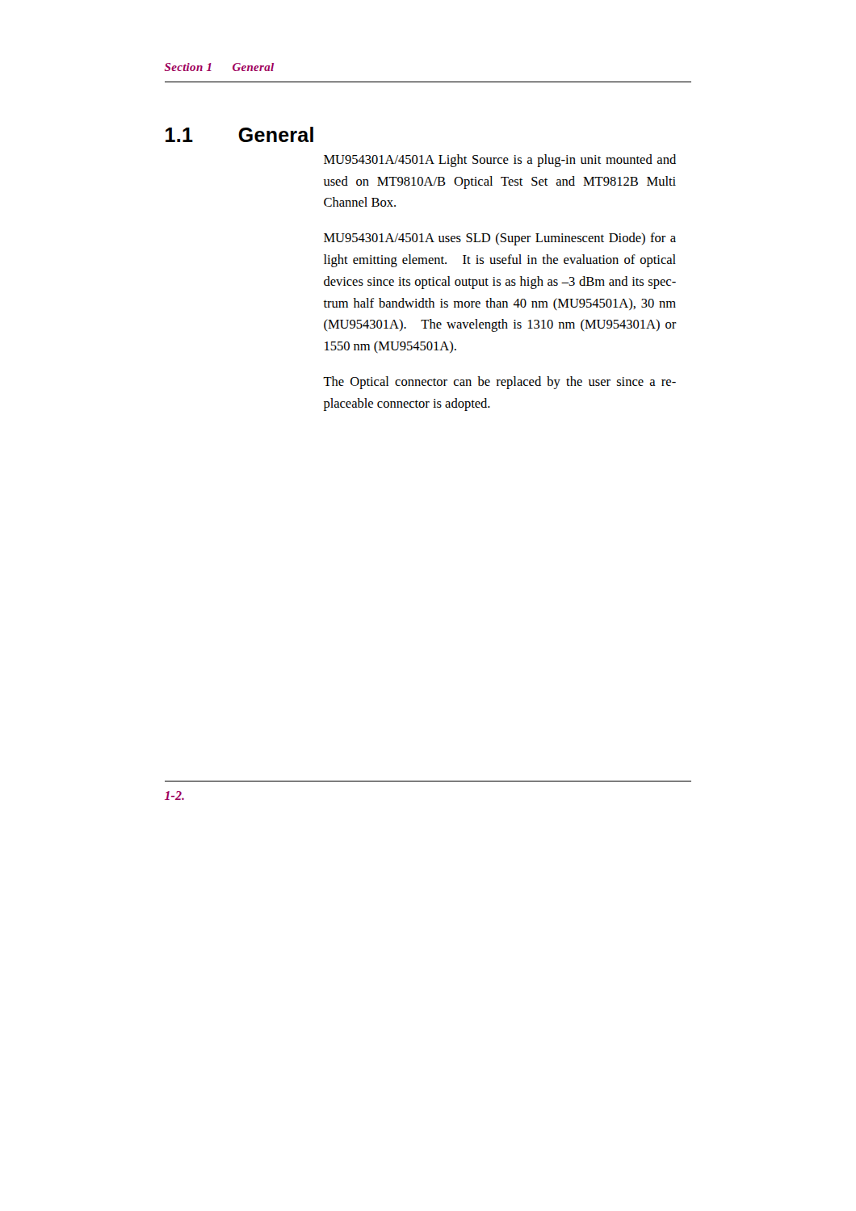Section 1 General
1.1 General
MU954301A/4501A Light Source is a plug-in unit mounted and used on MT9810A/B Optical Test Set and MT9812B Multi Channel Box.
MU954301A/4501A uses SLD (Super Luminescent Diode) for a light emitting element. It is useful in the evaluation of optical devices since its optical output is as high as –3 dBm and its spectrum half bandwidth is more than 40 nm (MU954501A), 30 nm (MU954301A). The wavelength is 1310 nm (MU954301A) or 1550 nm (MU954501A).
The Optical connector can be replaced by the user since a replaceable connector is adopted.
1-2.